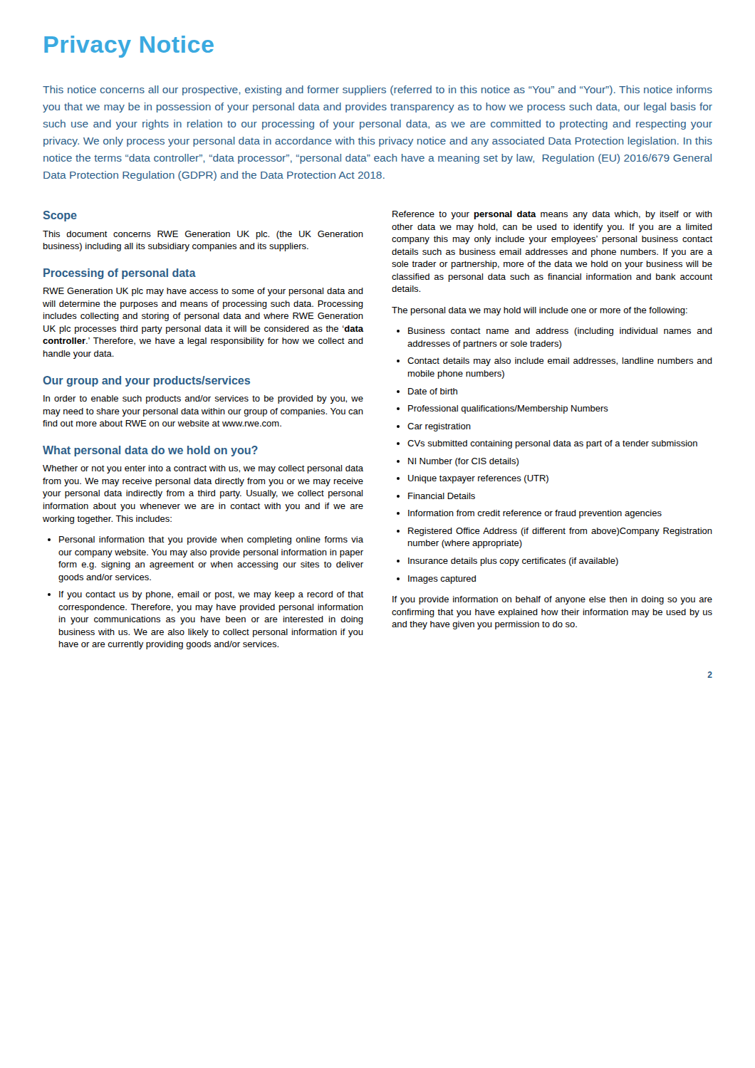Privacy Notice
This notice concerns all our prospective, existing and former suppliers (referred to in this notice as “You” and “Your”). This notice informs you that we may be in possession of your personal data and provides transparency as to how we process such data, our legal basis for such use and your rights in relation to our processing of your personal data, as we are committed to protecting and respecting your privacy. We only process your personal data in accordance with this privacy notice and any associated Data Protection legislation. In this notice the terms “data controller”, “data processor”, “personal data” each have a meaning set by law, Regulation (EU) 2016/679 General Data Protection Regulation (GDPR) and the Data Protection Act 2018.
Scope
This document concerns RWE Generation UK plc. (the UK Generation business) including all its subsidiary companies and its suppliers.
Processing of personal data
RWE Generation UK plc may have access to some of your personal data and will determine the purposes and means of processing such data. Processing includes collecting and storing of personal data and where RWE Generation UK plc processes third party personal data it will be considered as the ‘data controller.’ Therefore, we have a legal responsibility for how we collect and handle your data.
Our group and your products/services
In order to enable such products and/or services to be provided by you, we may need to share your personal data within our group of companies. You can find out more about RWE on our website at www.rwe.com.
What personal data do we hold on you?
Whether or not you enter into a contract with us, we may collect personal data from you. We may receive personal data directly from you or we may receive your personal data indirectly from a third party. Usually, we collect personal information about you whenever we are in contact with you and if we are working together. This includes:
Personal information that you provide when completing online forms via our company website. You may also provide personal information in paper form e.g. signing an agreement or when accessing our sites to deliver goods and/or services.
If you contact us by phone, email or post, we may keep a record of that correspondence. Therefore, you may have provided personal information in your communications as you have been or are interested in doing business with us. We are also likely to collect personal information if you have or are currently providing goods and/or services.
Reference to your personal data means any data which, by itself or with other data we may hold, can be used to identify you. If you are a limited company this may only include your employees’ personal business contact details such as business email addresses and phone numbers. If you are a sole trader or partnership, more of the data we hold on your business will be classified as personal data such as financial information and bank account details.
The personal data we may hold will include one or more of the following:
Business contact name and address (including individual names and addresses of partners or sole traders)
Contact details may also include email addresses, landline numbers and mobile phone numbers)
Date of birth
Professional qualifications/Membership Numbers
Car registration
CVs submitted containing personal data as part of a tender submission
NI Number (for CIS details)
Unique taxpayer references (UTR)
Financial Details
Information from credit reference or fraud prevention agencies
Registered Office Address (if different from above)Company Registration number (where appropriate)
Insurance details plus copy certificates (if available)
Images captured
If you provide information on behalf of anyone else then in doing so you are confirming that you have explained how their information may be used by us and they have given you permission to do so.
2